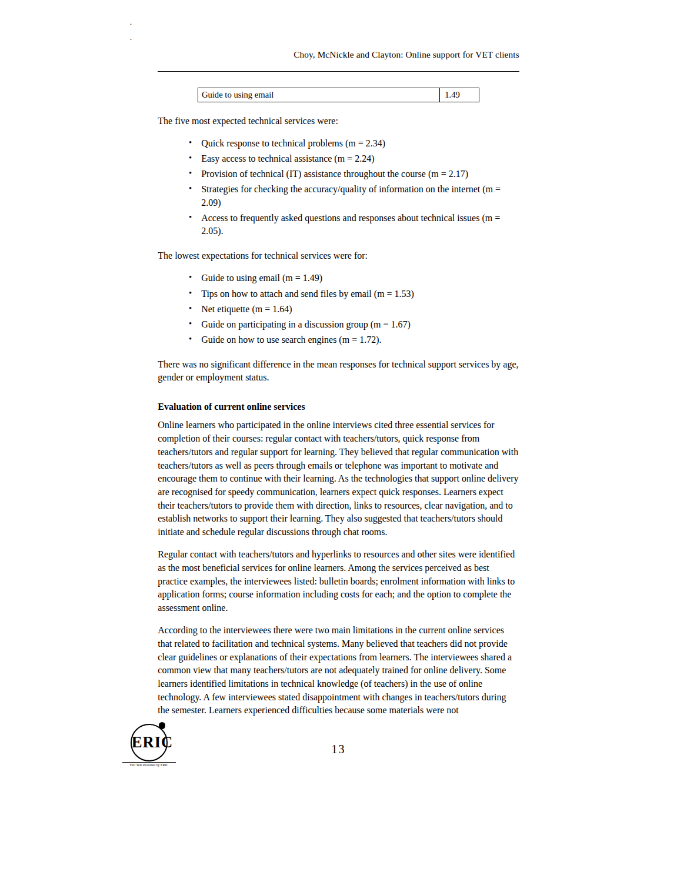· ·
Choy, McNickle and Clayton: Online support for VET clients
| Guide to using email | 1.49 |
The five most expected technical services were:
Quick response to technical problems (m = 2.34)
Easy access to technical assistance (m = 2.24)
Provision of technical (IT) assistance throughout the course (m = 2.17)
Strategies for checking the accuracy/quality of information on the internet (m = 2.09)
Access to frequently asked questions and responses about technical issues (m = 2.05).
The lowest expectations for technical services were for:
Guide to using email (m = 1.49)
Tips on how to attach and send files by email (m = 1.53)
Net etiquette (m = 1.64)
Guide on participating in a discussion group (m = 1.67)
Guide on how to use search engines (m = 1.72).
There was no significant difference in the mean responses for technical support services by age, gender or employment status.
Evaluation of current online services
Online learners who participated in the online interviews cited three essential services for completion of their courses: regular contact with teachers/tutors, quick response from teachers/tutors and regular support for learning. They believed that regular communication with teachers/tutors as well as peers through emails or telephone was important to motivate and encourage them to continue with their learning. As the technologies that support online delivery are recognised for speedy communication, learners expect quick responses. Learners expect their teachers/tutors to provide them with direction, links to resources, clear navigation, and to establish networks to support their learning. They also suggested that teachers/tutors should initiate and schedule regular discussions through chat rooms.
Regular contact with teachers/tutors and hyperlinks to resources and other sites were identified as the most beneficial services for online learners. Among the services perceived as best practice examples, the interviewees listed: bulletin boards; enrolment information with links to application forms; course information including costs for each; and the option to complete the assessment online.
According to the interviewees there were two main limitations in the current online services that related to facilitation and technical systems. Many believed that teachers did not provide clear guidelines or explanations of their expectations from learners. The interviewees shared a common view that many teachers/tutors are not adequately trained for online delivery. Some learners identified limitations in technical knowledge (of teachers) in the use of online technology. A few interviewees stated disappointment with changes in teachers/tutors during the semester. Learners experienced difficulties because some materials were not
13
ERIC
Full Text Provided by ERIC